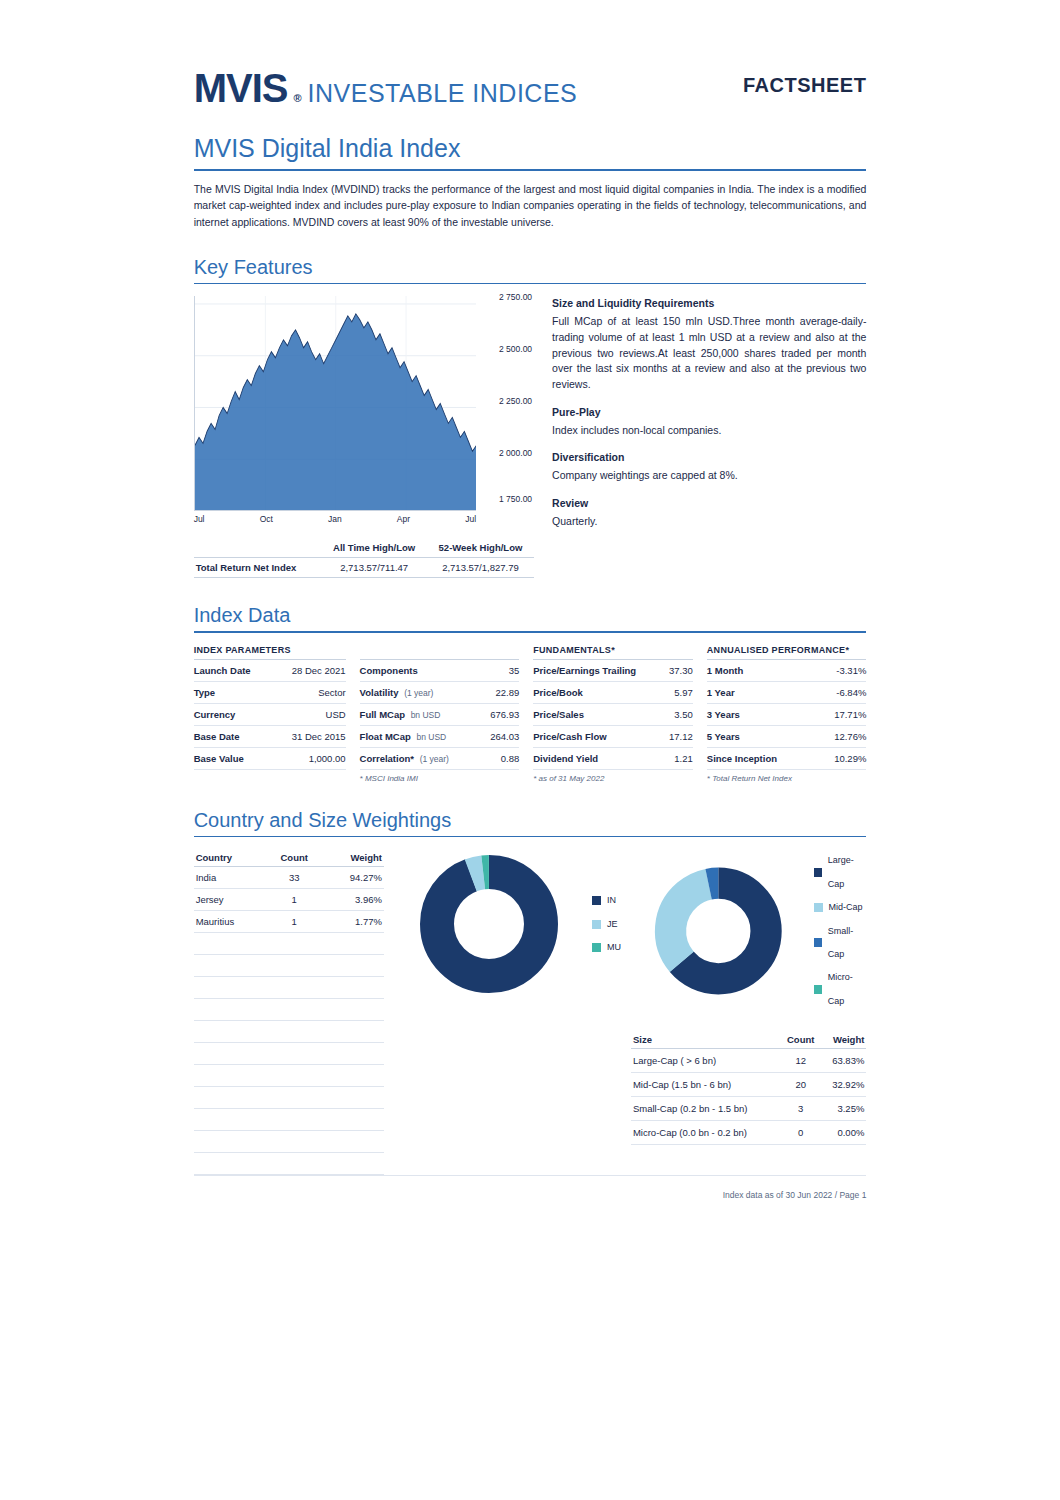MVIS® INVESTABLE INDICES
FACTSHEET
MVIS Digital India Index
The MVIS Digital India Index (MVDIND) tracks the performance of the largest and most liquid digital companies in India. The index is a modified market cap-weighted index and includes pure-play exposure to Indian companies operating in the fields of technology, telecommunications, and internet applications. MVDIND covers at least 90% of the investable universe.
Key Features
2 750.00 2 500.00 2 250.00 2 000.00 1 750.00
Jul Oct Jan Apr Jul
| | All Time High/Low | 52-Week High/Low |
| --- | --- | --- |
| Total Return Net Index | 2,713.57/711.47 | 2,713.57/1,827.79 |
Size and Liquidity Requirements
Full MCap of at least 150 mln USD.Three month average-daily-trading volume of at least 1 mln USD at a review and also at the previous two reviews.At least 250,000 shares traded per month over the last six months at a review and also at the previous two reviews.
Pure-Play
Index includes non-local companies.
Diversification
Company weightings are capped at 8%.
Review
Quarterly.
Index Data
INDEX PARAMETERS
| Launch Date | 28 Dec 2021 |
| Type | Sector |
| Currency | USD |
| Base Date | 31 Dec 2015 |
| Base Value | 1,000.00 |
| Components | 35 |
| Volatility (1 year) | 22.89 |
| Full MCap bn USD | 676.93 |
| Float MCap bn USD | 264.03 |
| Correlation* (1 year) | 0.88 |
* MSCI India IMI
FUNDAMENTALS*
| Price/Earnings Trailing | 37.30 |
| Price/Book | 5.97 |
| Price/Sales | 3.50 |
| Price/Cash Flow | 17.12 |
| Dividend Yield | 1.21 |
* as of 31 May 2022
ANNUALISED PERFORMANCE*
| 1 Month | -3.31% |
| 1 Year | -6.84% |
| 3 Years | 17.71% |
| 5 Years | 12.76% |
| Since Inception | 10.29% |
* Total Return Net Index
Country and Size Weightings
| Country | Count | Weight |
| --- | --- | --- |
| India | 33 | 94.27% |
| Jersey | 1 | 3.96% |
| Mauritius | 1 | 1.77% |
IN
JE
MU
Large-Cap
Mid-Cap
Small-Cap
Micro-Cap
| Size | Count | Weight |
| --- | --- | --- |
| Large-Cap ( > 6 bn) | 12 | 63.83% |
| Mid-Cap (1.5 bn - 6 bn) | 20 | 32.92% |
| Small-Cap (0.2 bn - 1.5 bn) | 3 | 3.25% |
| Micro-Cap (0.0 bn - 0.2 bn) | 0 | 0.00% |
Index data as of 30 Jun 2022 / Page 1